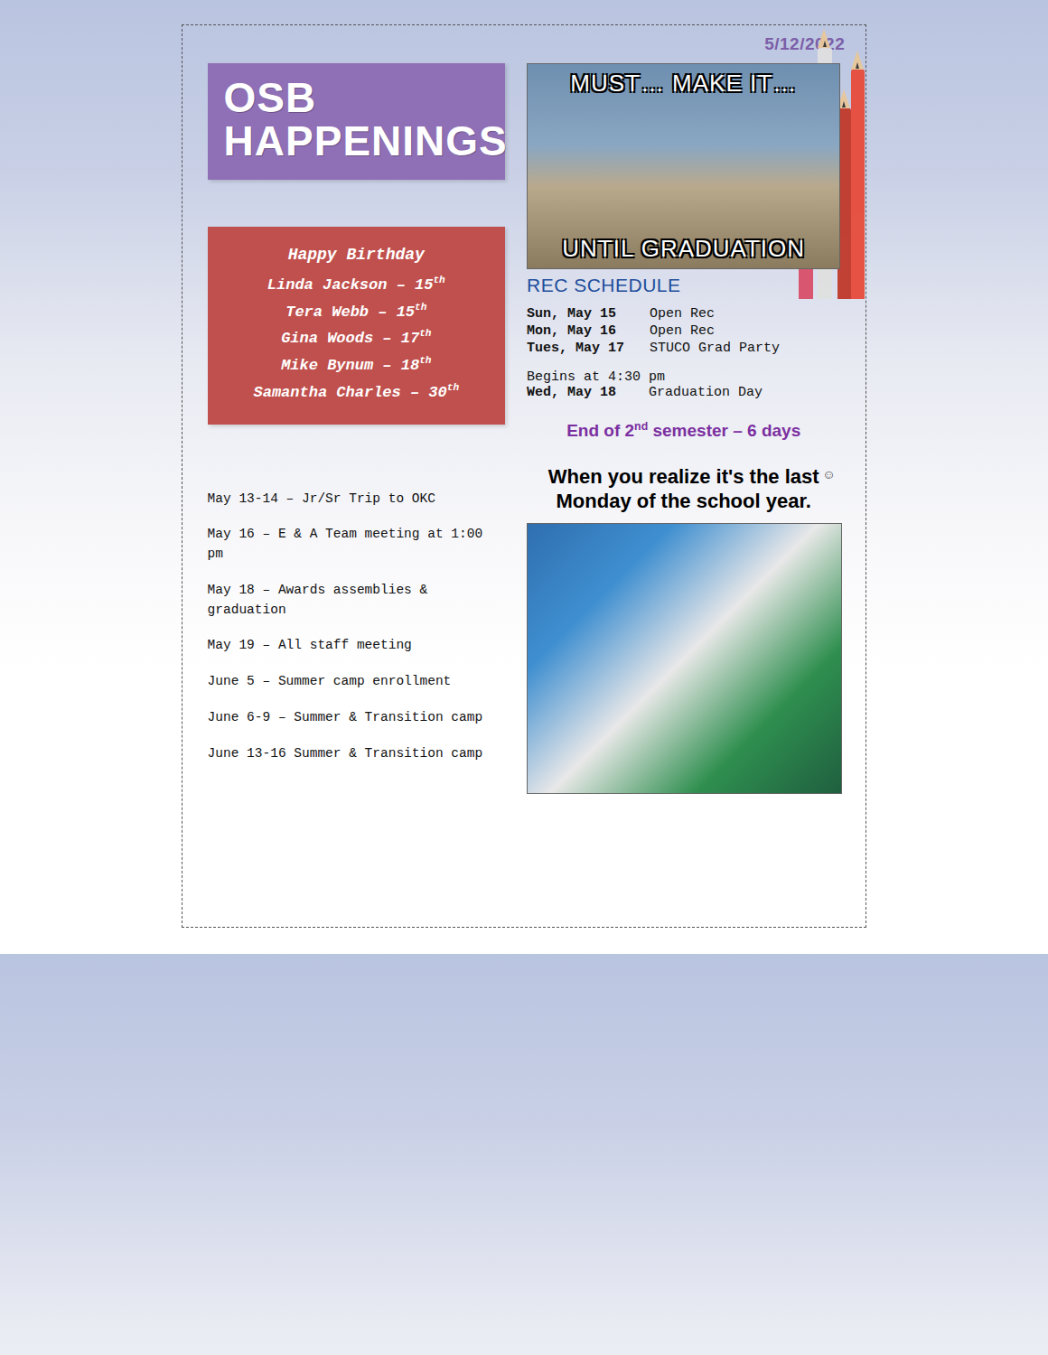5/12/2022
OSB
Happenings
Happy Birthday
Linda Jackson – 15th
Tera Webb – 15th
Gina Woods – 17th
Mike Bynum – 18th
Samantha Charles – 30th
May 13-14 – Jr/Sr Trip to OKC
May 16 – E & A Team meeting at 1:00 pm
May 18 – Awards assemblies & graduation
May 19 – All staff meeting
June 5 – Summer camp enrollment
June 6-9 – Summer & Transition camp
June 13-16 Summer & Transition camp
Must… make it…
Until graduation
REC SCHEDULE
| Sun, May 15 | Open Rec |
| Mon, May 16 | Open Rec |
| Tues, May 17 | STUCO Grad Party |
Begins at 4:30 pm
Wed, May 18 Graduation Day
End of 2nd semester – 6 days
When you realize it's the last Monday of the school year.
☺